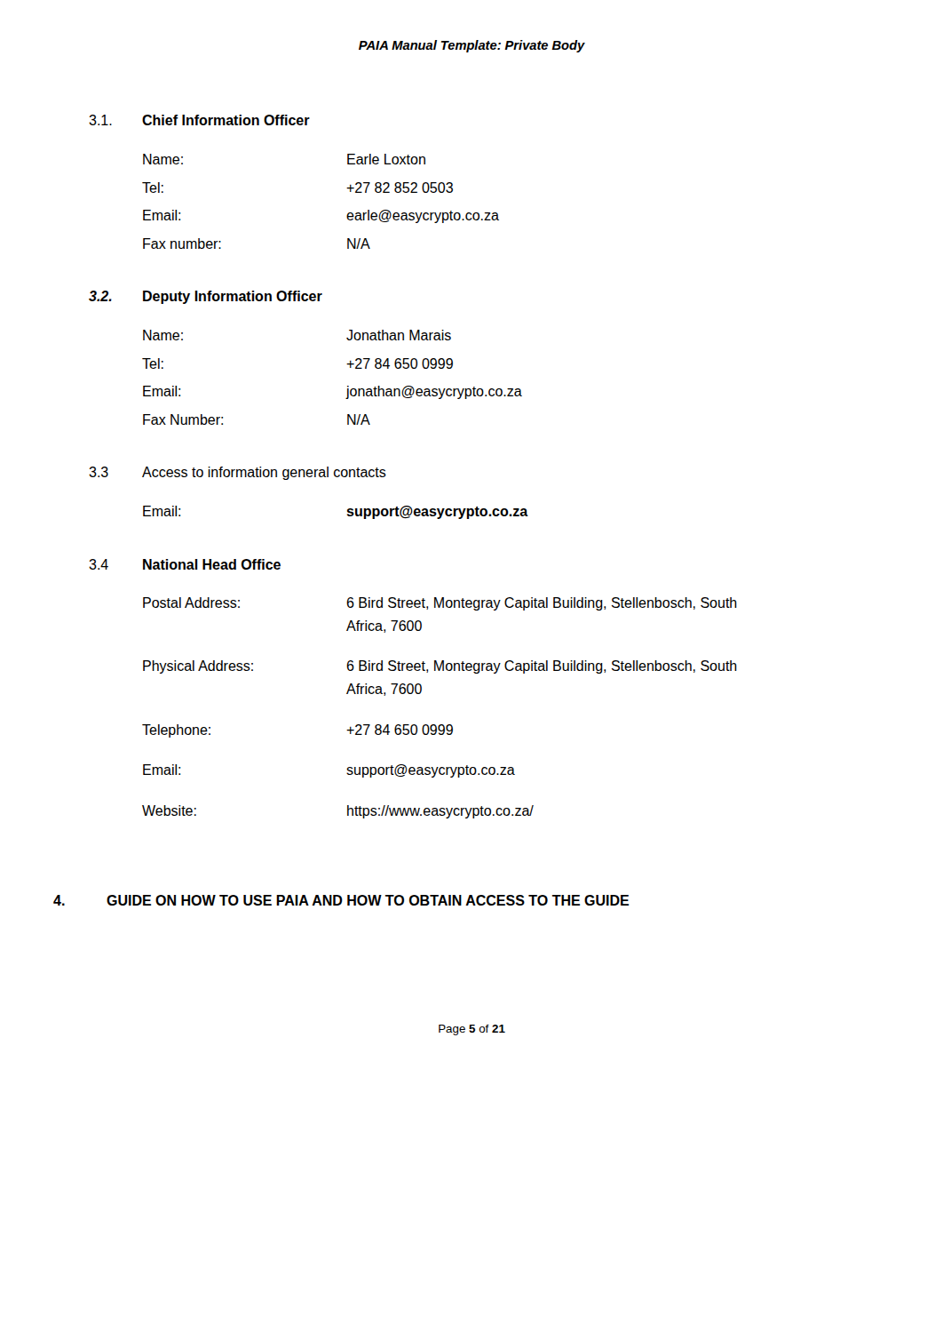PAIA Manual Template: Private Body
3.1. Chief Information Officer
| Name: | Earle Loxton |
| Tel: | +27 82 852 0503 |
| Email: | earle@easycrypto.co.za |
| Fax number: | N/A |
3.2. Deputy Information Officer
| Name: | Jonathan Marais |
| Tel: | +27 84 650 0999 |
| Email: | jonathan@easycrypto.co.za |
| Fax Number: | N/A |
3.3 Access to information general contacts
| Email: | support@easycrypto.co.za |
3.4 National Head Office
| Postal Address: | 6 Bird Street, Montegray Capital Building, Stellenbosch, South Africa, 7600 |
| Physical Address: | 6 Bird Street, Montegray Capital Building, Stellenbosch, South Africa, 7600 |
| Telephone: | +27 84 650 0999 |
| Email: | support@easycrypto.co.za |
| Website: | https://www.easycrypto.co.za/ |
4. GUIDE ON HOW TO USE PAIA AND HOW TO OBTAIN ACCESS TO THE GUIDE
Page 5 of 21